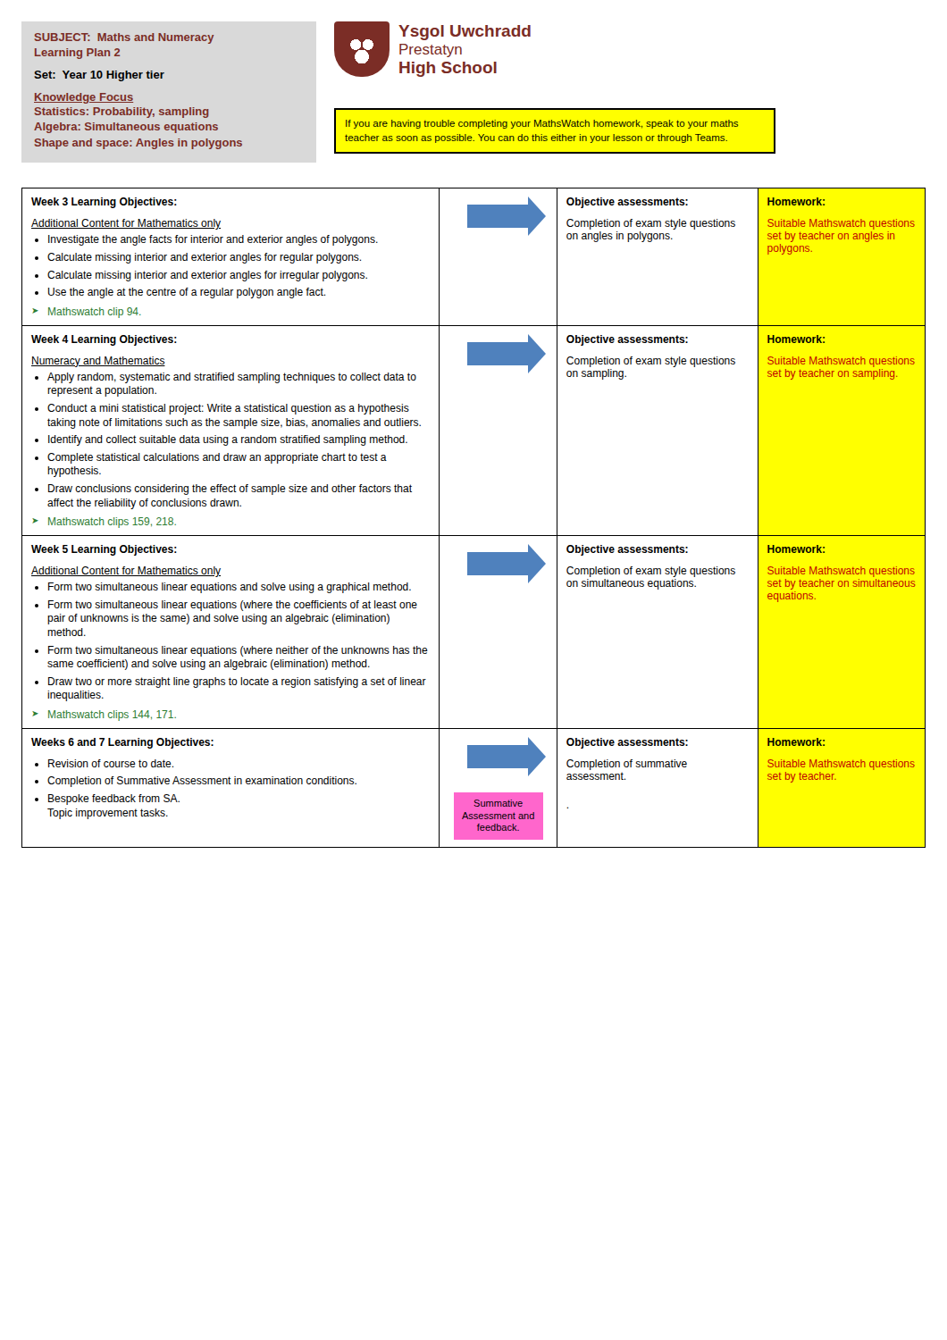SUBJECT: Maths and Numeracy
Learning Plan 2
Set: Year 10 Higher tier
Knowledge Focus
Statistics: Probability, sampling
Algebra: Simultaneous equations
Shape and space: Angles in polygons
Ysgol Uwchradd
Prestatyn
High School
If you are having trouble completing your MathsWatch homework, speak to your maths teacher as soon as possible. You can do this either in your lesson or through Teams.
| Week 3 Learning Objectives: Additional Content for Mathematics only Investigate the angle facts for interior and exterior angles of polygons. Calculate missing interior and exterior angles for regular polygons. Calculate missing interior and exterior angles for irregular polygons. Use the angle at the centre of a regular polygon angle fact. Mathswatch clip 94. | | Objective assessments: Completion of exam style questions on angles in polygons. | Homework: Suitable Mathswatch questions set by teacher on angles in polygons. |
| Week 4 Learning Objectives: Numeracy and Mathematics Apply random, systematic and stratified sampling techniques to collect data to represent a population. Conduct a mini statistical project: Write a statistical question as a hypothesis taking note of limitations such as the sample size, bias, anomalies and outliers. Identify and collect suitable data using a random stratified sampling method. Complete statistical calculations and draw an appropriate chart to test a hypothesis. Draw conclusions considering the effect of sample size and other factors that affect the reliability of conclusions drawn. Mathswatch clips 159, 218. | | Objective assessments: Completion of exam style questions on sampling. | Homework: Suitable Mathswatch questions set by teacher on sampling. |
| Week 5 Learning Objectives: Additional Content for Mathematics only Form two simultaneous linear equations and solve using a graphical method. Form two simultaneous linear equations (where the coefficients of at least one pair of unknowns is the same) and solve using an algebraic (elimination) method. Form two simultaneous linear equations (where neither of the unknowns has the same coefficient) and solve using an algebraic (elimination) method. Draw two or more straight line graphs to locate a region satisfying a set of linear inequalities. Mathswatch clips 144, 171. | | Objective assessments: Completion of exam style questions on simultaneous equations. | Homework: Suitable Mathswatch questions set by teacher on simultaneous equations. |
| Weeks 6 and 7 Learning Objectives: Revision of course to date. Completion of Summative Assessment in examination conditions. Bespoke feedback from SA. Topic improvement tasks. | Summative Assessment and feedback. | Objective assessments: Completion of summative assessment. . | Homework: Suitable Mathswatch questions set by teacher. |